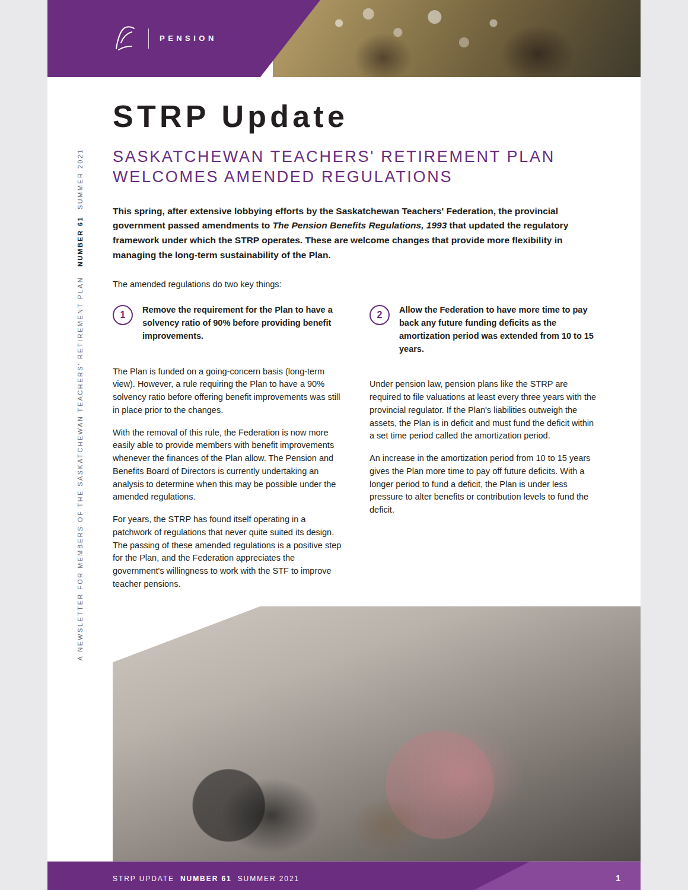Pension
A newsletter for members of the Saskatchewan Teachers' Retirement Plan Number 61 Summer 2021
STRP Update
Saskatchewan Teachers' Retirement Plan welcomes amended regulations
This spring, after extensive lobbying efforts by the Saskatchewan Teachers' Federation, the provincial government passed amendments to The Pension Benefits Regulations, 1993 that updated the regulatory framework under which the STRP operates. These are welcome changes that provide more flexibility in managing the long-term sustainability of the Plan.
The amended regulations do two key things:
1
Remove the requirement for the Plan to have a solvency ratio of 90% before providing benefit improvements.
The Plan is funded on a going-concern basis (long-term view). However, a rule requiring the Plan to have a 90% solvency ratio before offering benefit improvements was still in place prior to the changes.
With the removal of this rule, the Federation is now more easily able to provide members with benefit improvements whenever the finances of the Plan allow. The Pension and Benefits Board of Directors is currently undertaking an analysis to determine when this may be possible under the amended regulations.
For years, the STRP has found itself operating in a patchwork of regulations that never quite suited its design. The passing of these amended regulations is a positive step for the Plan, and the Federation appreciates the government's willingness to work with the STF to improve teacher pensions.
2
Allow the Federation to have more time to pay back any future funding deficits as the amortization period was extended from 10 to 15 years.
Under pension law, pension plans like the STRP are required to file valuations at least every three years with the provincial regulator. If the Plan's liabilities outweigh the assets, the Plan is in deficit and must fund the deficit within a set time period called the amortization period.
An increase in the amortization period from 10 to 15 years gives the Plan more time to pay off future deficits. With a longer period to fund a deficit, the Plan is under less pressure to alter benefits or contribution levels to fund the deficit.
STRP Update Number 61 Summer 2021
1